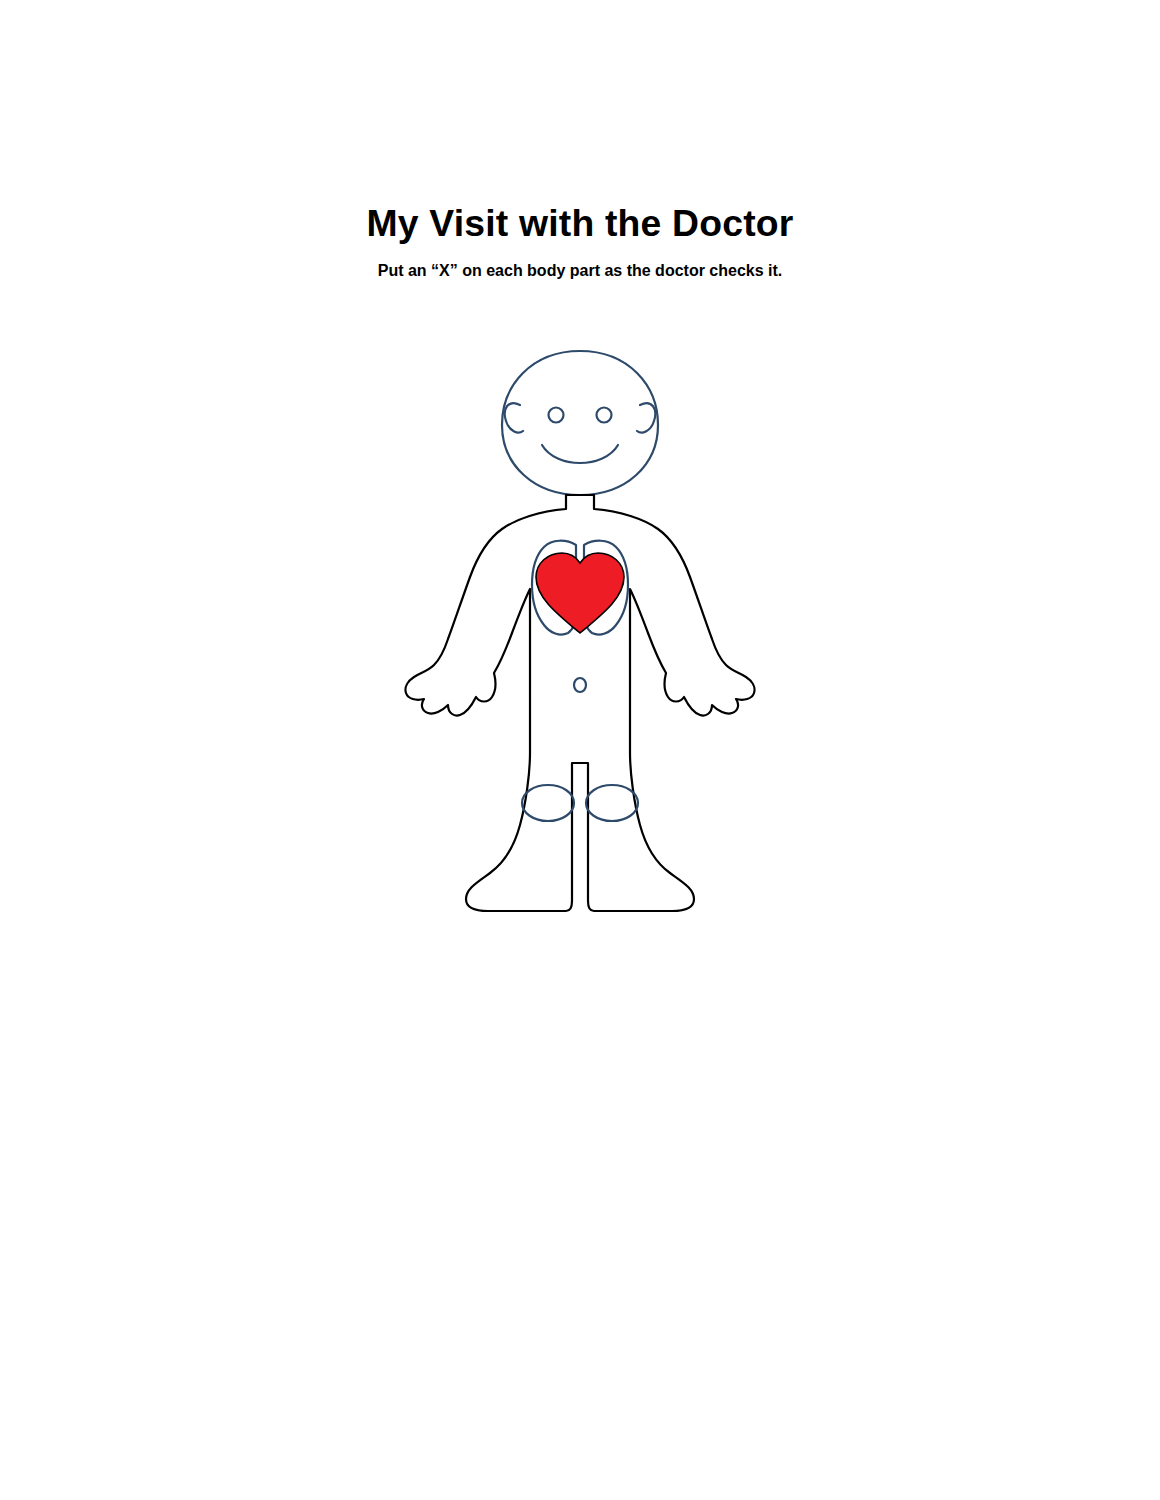My Visit with the Doctor
Put an “X” on each body part as the doctor checks it.